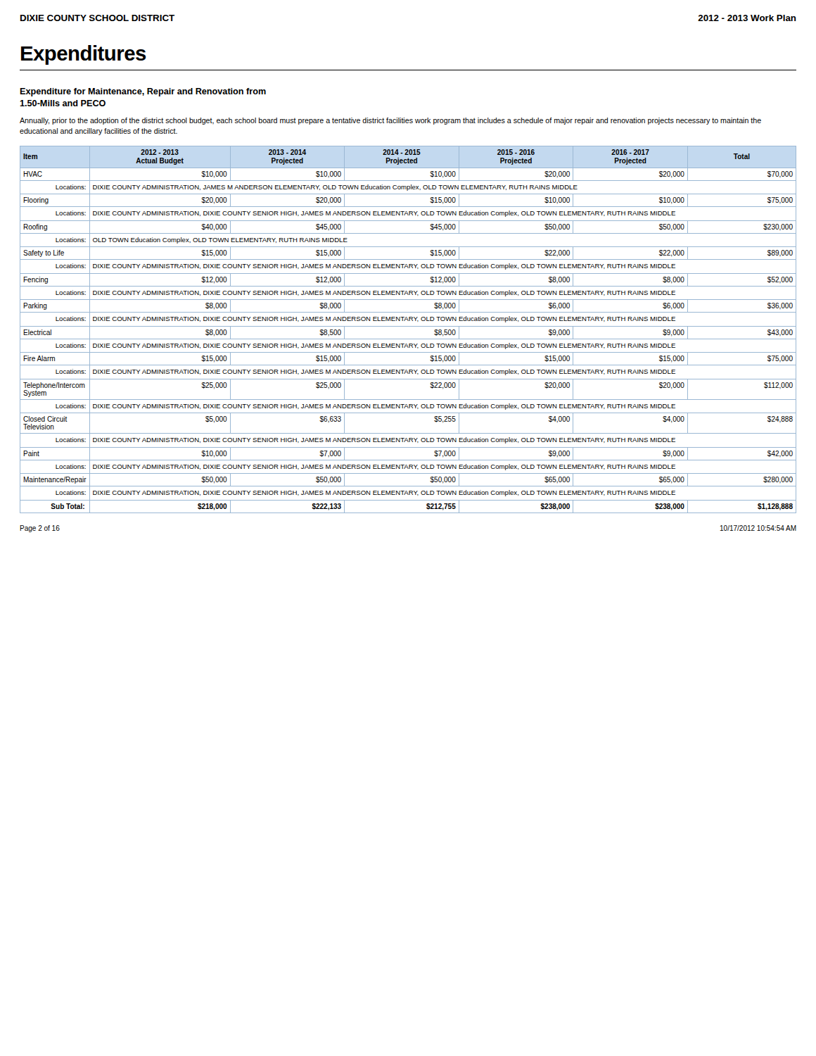DIXIE COUNTY SCHOOL DISTRICT 2012 - 2013 Work Plan
Expenditures
Expenditure for Maintenance, Repair and Renovation from
1.50-Mills and PECO
Annually, prior to the adoption of the district school budget, each school board must prepare a tentative district facilities work program that includes a schedule of major repair and renovation projects necessary to maintain the educational and ancillary facilities of the district.
| Item | 2012 - 2013 Actual Budget | 2013 - 2014 Projected | 2014 - 2015 Projected | 2015 - 2016 Projected | 2016 - 2017 Projected | Total |
| --- | --- | --- | --- | --- | --- | --- |
| HVAC | $10,000 | $10,000 | $10,000 | $20,000 | $20,000 | $70,000 |
| Locations: | DIXIE COUNTY ADMINISTRATION, JAMES M ANDERSON ELEMENTARY, OLD TOWN Education Complex, OLD TOWN ELEMENTARY, RUTH RAINS MIDDLE |
| Flooring | $20,000 | $20,000 | $15,000 | $10,000 | $10,000 | $75,000 |
| Locations: | DIXIE COUNTY ADMINISTRATION, DIXIE COUNTY SENIOR HIGH, JAMES M ANDERSON ELEMENTARY, OLD TOWN Education Complex, OLD TOWN ELEMENTARY, RUTH RAINS MIDDLE |
| Roofing | $40,000 | $45,000 | $45,000 | $50,000 | $50,000 | $230,000 |
| Locations: | OLD TOWN Education Complex, OLD TOWN ELEMENTARY, RUTH RAINS MIDDLE |
| Safety to Life | $15,000 | $15,000 | $15,000 | $22,000 | $22,000 | $89,000 |
| Locations: | DIXIE COUNTY ADMINISTRATION, DIXIE COUNTY SENIOR HIGH, JAMES M ANDERSON ELEMENTARY, OLD TOWN Education Complex, OLD TOWN ELEMENTARY, RUTH RAINS MIDDLE |
| Fencing | $12,000 | $12,000 | $12,000 | $8,000 | $8,000 | $52,000 |
| Locations: | DIXIE COUNTY ADMINISTRATION, DIXIE COUNTY SENIOR HIGH, JAMES M ANDERSON ELEMENTARY, OLD TOWN Education Complex, OLD TOWN ELEMENTARY, RUTH RAINS MIDDLE |
| Parking | $8,000 | $8,000 | $8,000 | $6,000 | $6,000 | $36,000 |
| Locations: | DIXIE COUNTY ADMINISTRATION, DIXIE COUNTY SENIOR HIGH, JAMES M ANDERSON ELEMENTARY, OLD TOWN Education Complex, OLD TOWN ELEMENTARY, RUTH RAINS MIDDLE |
| Electrical | $8,000 | $8,500 | $8,500 | $9,000 | $9,000 | $43,000 |
| Locations: | DIXIE COUNTY ADMINISTRATION, DIXIE COUNTY SENIOR HIGH, JAMES M ANDERSON ELEMENTARY, OLD TOWN Education Complex, OLD TOWN ELEMENTARY, RUTH RAINS MIDDLE |
| Fire Alarm | $15,000 | $15,000 | $15,000 | $15,000 | $15,000 | $75,000 |
| Locations: | DIXIE COUNTY ADMINISTRATION, DIXIE COUNTY SENIOR HIGH, JAMES M ANDERSON ELEMENTARY, OLD TOWN Education Complex, OLD TOWN ELEMENTARY, RUTH RAINS MIDDLE |
| Telephone/Intercom System | $25,000 | $25,000 | $22,000 | $20,000 | $20,000 | $112,000 |
| Locations: | DIXIE COUNTY ADMINISTRATION, DIXIE COUNTY SENIOR HIGH, JAMES M ANDERSON ELEMENTARY, OLD TOWN Education Complex, OLD TOWN ELEMENTARY, RUTH RAINS MIDDLE |
| Closed Circuit Television | $5,000 | $6,633 | $5,255 | $4,000 | $4,000 | $24,888 |
| Locations: | DIXIE COUNTY ADMINISTRATION, DIXIE COUNTY SENIOR HIGH, JAMES M ANDERSON ELEMENTARY, OLD TOWN Education Complex, OLD TOWN ELEMENTARY, RUTH RAINS MIDDLE |
| Paint | $10,000 | $7,000 | $7,000 | $9,000 | $9,000 | $42,000 |
| Locations: | DIXIE COUNTY ADMINISTRATION, DIXIE COUNTY SENIOR HIGH, JAMES M ANDERSON ELEMENTARY, OLD TOWN Education Complex, OLD TOWN ELEMENTARY, RUTH RAINS MIDDLE |
| Maintenance/Repair | $50,000 | $50,000 | $50,000 | $65,000 | $65,000 | $280,000 |
| Locations: | DIXIE COUNTY ADMINISTRATION, DIXIE COUNTY SENIOR HIGH, JAMES M ANDERSON ELEMENTARY, OLD TOWN Education Complex, OLD TOWN ELEMENTARY, RUTH RAINS MIDDLE |
| Sub Total: | $218,000 | $222,133 | $212,755 | $238,000 | $238,000 | $1,128,888 |
Page 2 of 16 10/17/2012 10:54:54 AM